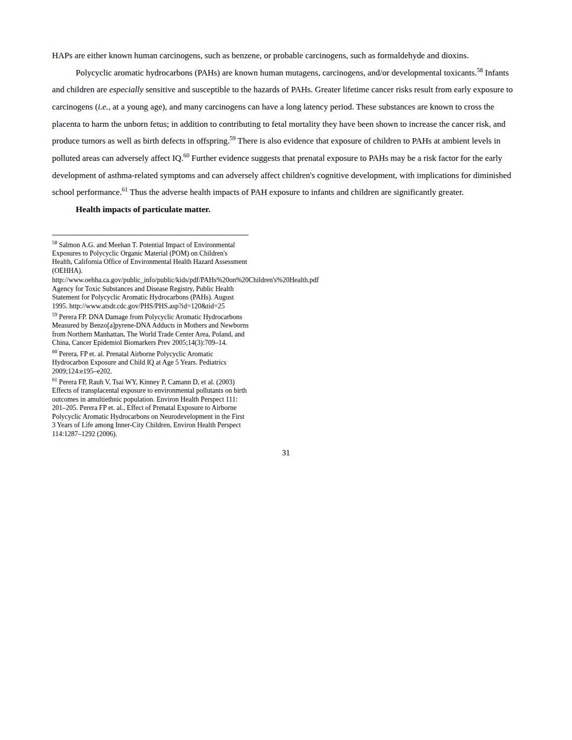HAPs are either known human carcinogens, such as benzene, or probable carcinogens, such as formaldehyde and dioxins.
Polycyclic aromatic hydrocarbons (PAHs) are known human mutagens, carcinogens, and/or developmental toxicants.58 Infants and children are especially sensitive and susceptible to the hazards of PAHs. Greater lifetime cancer risks result from early exposure to carcinogens (i.e., at a young age), and many carcinogens can have a long latency period. These substances are known to cross the placenta to harm the unborn fetus; in addition to contributing to fetal mortality they have been shown to increase the cancer risk, and produce tumors as well as birth defects in offspring.59 There is also evidence that exposure of children to PAHs at ambient levels in polluted areas can adversely affect IQ.60 Further evidence suggests that prenatal exposure to PAHs may be a risk factor for the early development of asthma-related symptoms and can adversely affect children's cognitive development, with implications for diminished school performance.61 Thus the adverse health impacts of PAH exposure to infants and children are significantly greater.
Health impacts of particulate matter.
58 Salmon A.G. and Meehan T. Potential Impact of Environmental Exposures to Polycyclic Organic Material (POM) on Children's Health, California Office of Environmental Health Hazard Assessment (OEHHA).
http://www.oehha.ca.gov/public_info/public/kids/pdf/PAHs%20on%20Children's%20Health.pdf Agency for Toxic Substances and Disease Registry, Public Health Statement for Polycyclic Aromatic Hydrocarbons (PAHs). August 1995. http://www.atsdr.cdc.gov/PHS/PHS.asp?id=120&tid=25
59 Perera FP. DNA Damage from Polycyclic Aromatic Hydrocarbons Measured by Benzo[a]pyrene-DNA Adducts in Mothers and Newborns from Northern Manhattan, The World Trade Center Area, Poland, and China, Cancer Epidemiol Biomarkers Prev 2005;14(3):709–14.
60 Perera, FP et. al. Prenatal Airborne Polycyclic Aromatic Hydrocarbon Exposure and Child IQ at Age 5 Years. Pediatrics 2009;124:e195–e202.
61 Perera FP, Rauh V, Tsai WY, Kinney P, Camann D, et al. (2003) Effects of transplacental exposure to environmental pollutants on birth outcomes in amultiethnic population. Environ Health Perspect 111: 201–205. Perera FP et. al., Effect of Prenatal Exposure to Airborne Polycyclic Aromatic Hydrocarbons on Neurodevelopment in the First 3 Years of Life among Inner-City Children, Environ Health Perspect 114:1287–1292 (2006).
31